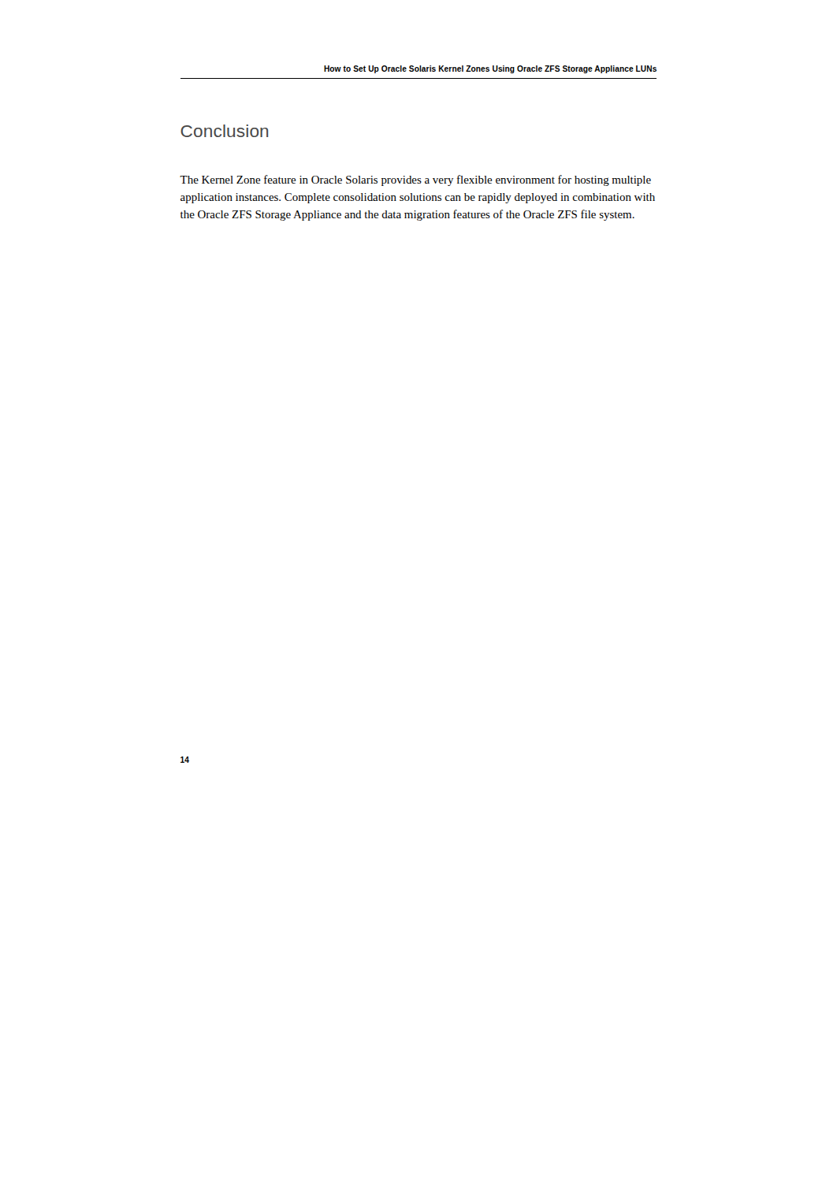How to Set Up Oracle Solaris Kernel Zones Using Oracle ZFS Storage Appliance LUNs
Conclusion
The Kernel Zone feature in Oracle Solaris provides a very flexible environment for hosting multiple application instances. Complete consolidation solutions can be rapidly deployed in combination with the Oracle ZFS Storage Appliance and the data migration features of the Oracle ZFS file system.
14